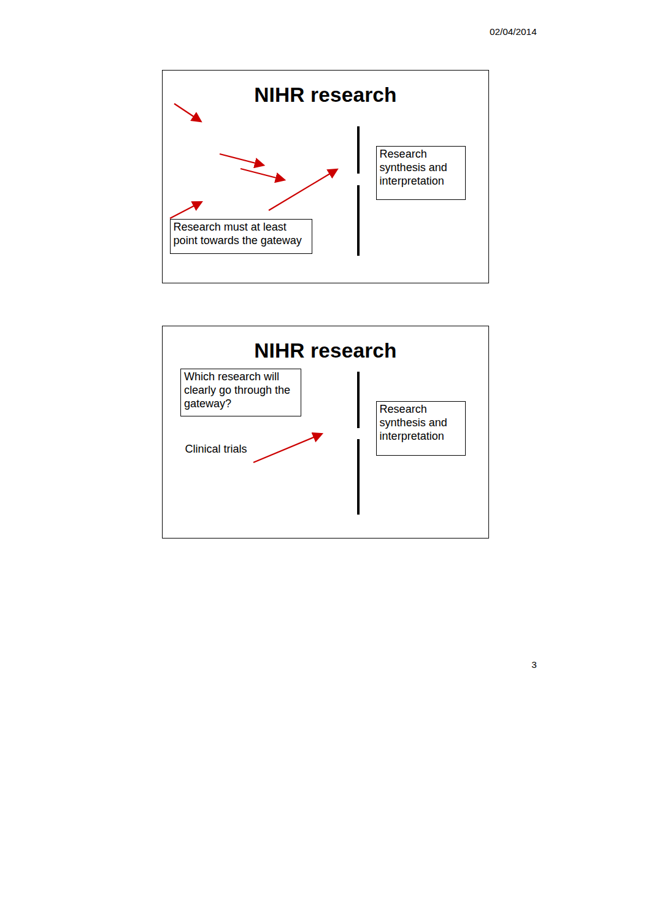02/04/2014
NIHR research
Research synthesis and interpretation
Research must at least point towards the gateway
NIHR research
Research synthesis and interpretation
Which research will clearly go through the gateway?
Clinical trials
3